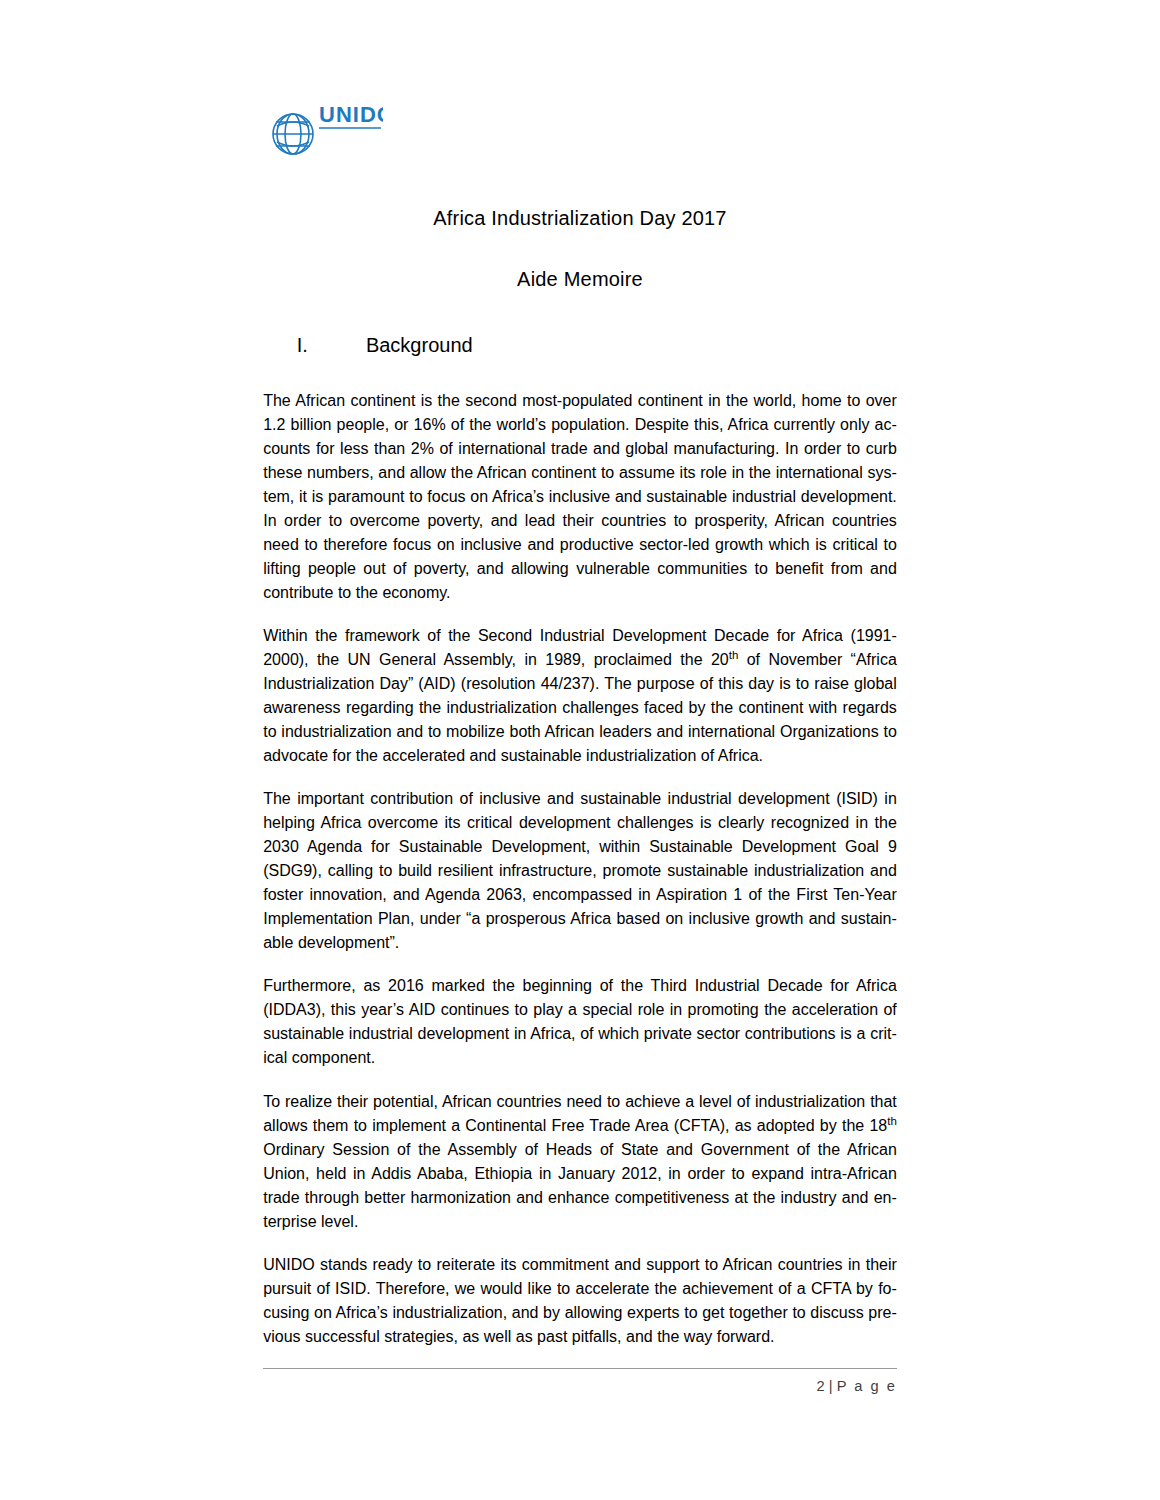UNIDO
Africa Industrialization Day 2017
Aide Memoire
I. Background
The African continent is the second most-populated continent in the world, home to over 1.2 billion people, or 16% of the world’s population. Despite this, Africa currently only accounts for less than 2% of international trade and global manufacturing. In order to curb these numbers, and allow the African continent to assume its role in the international system, it is paramount to focus on Africa’s inclusive and sustainable industrial development. In order to overcome poverty, and lead their countries to prosperity, African countries need to therefore focus on inclusive and productive sector-led growth which is critical to lifting people out of poverty, and allowing vulnerable communities to benefit from and contribute to the economy.
Within the framework of the Second Industrial Development Decade for Africa (1991-2000), the UN General Assembly, in 1989, proclaimed the 20th of November “Africa Industrialization Day” (AID) (resolution 44/237). The purpose of this day is to raise global awareness regarding the industrialization challenges faced by the continent with regards to industrialization and to mobilize both African leaders and international Organizations to advocate for the accelerated and sustainable industrialization of Africa.
The important contribution of inclusive and sustainable industrial development (ISID) in helping Africa overcome its critical development challenges is clearly recognized in the 2030 Agenda for Sustainable Development, within Sustainable Development Goal 9 (SDG9), calling to build resilient infrastructure, promote sustainable industrialization and foster innovation, and Agenda 2063, encompassed in Aspiration 1 of the First Ten-Year Implementation Plan, under “a prosperous Africa based on inclusive growth and sustainable development”.
Furthermore, as 2016 marked the beginning of the Third Industrial Decade for Africa (IDDA3), this year’s AID continues to play a special role in promoting the acceleration of sustainable industrial development in Africa, of which private sector contributions is a critical component.
To realize their potential, African countries need to achieve a level of industrialization that allows them to implement a Continental Free Trade Area (CFTA), as adopted by the 18th Ordinary Session of the Assembly of Heads of State and Government of the African Union, held in Addis Ababa, Ethiopia in January 2012, in order to expand intra-African trade through better harmonization and enhance competitiveness at the industry and enterprise level.
UNIDO stands ready to reiterate its commitment and support to African countries in their pursuit of ISID. Therefore, we would like to accelerate the achievement of a CFTA by focusing on Africa’s industrialization, and by allowing experts to get together to discuss previous successful strategies, as well as past pitfalls, and the way forward.
2 | P a g e